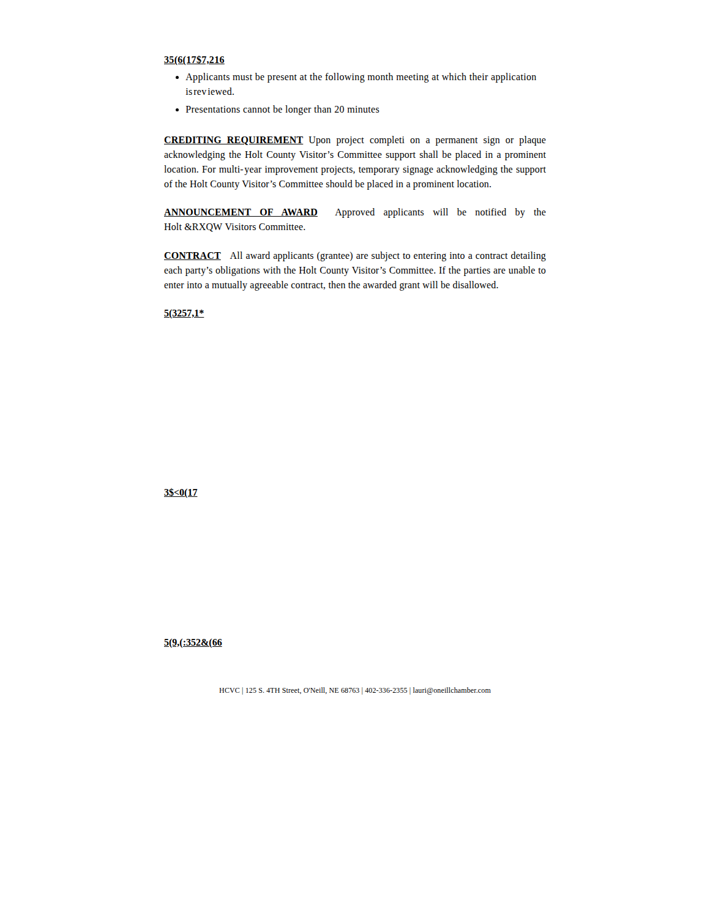35(6(17$7,216
Applicants must be present at the following month meeting at which their application is rev iewed.
Presentations cannot be longer than 20 minutes
CREDITING REQUIREMENT Upon project completi on a permanent sign or plaque acknowledging the Holt County Visitor’s Committee support shall be placed in a prominent location. For multi- year improvement projects, temporary signage acknowledging the support of the Holt County Visitor’s Committee should be placed in a prominent location.
ANNOUNCEMENT OF AWARD Approved applicants will be notified by the Holt &RXQW Visitors Committee.
CONTRACT All award applicants (grantee) are subject to entering into a contract detailing each party’s obligations with the Holt County Visitor’s Committee. If the parties are unable to enter into a mutually agreeable contract, then the awarded grant will be disallowed.
5(3257,1*
3$<0(17
5(9,(:352&(66
HCVC | 125 S. 4TH Street, O'Neill, NE 68763 | 402-336-2355 | lauri@oneillchamber.com